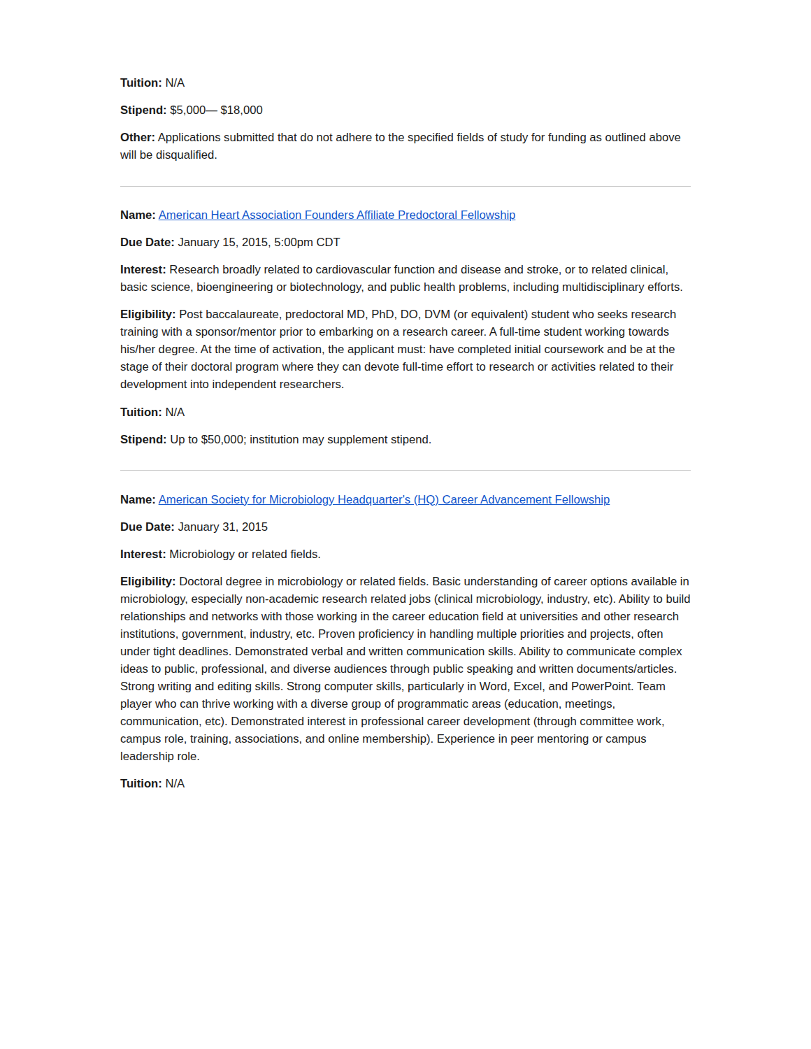Tuition: N/A
Stipend: $5,000— $18,000
Other: Applications submitted that do not adhere to the specified fields of study for funding as outlined above will be disqualified.
Name: American Heart Association Founders Affiliate Predoctoral Fellowship
Due Date: January 15, 2015, 5:00pm CDT
Interest: Research broadly related to cardiovascular function and disease and stroke, or to related clinical, basic science, bioengineering or biotechnology, and public health problems, including multidisciplinary efforts.
Eligibility: Post baccalaureate, predoctoral MD, PhD, DO, DVM (or equivalent) student who seeks research training with a sponsor/mentor prior to embarking on a research career. A full-time student working towards his/her degree. At the time of activation, the applicant must: have completed initial coursework and be at the stage of their doctoral program where they can devote full-time effort to research or activities related to their development into independent researchers.
Tuition: N/A
Stipend: Up to $50,000; institution may supplement stipend.
Name: American Society for Microbiology Headquarter's (HQ) Career Advancement Fellowship
Due Date: January 31, 2015
Interest: Microbiology or related fields.
Eligibility: Doctoral degree in microbiology or related fields. Basic understanding of career options available in microbiology, especially non-academic research related jobs (clinical microbiology, industry, etc). Ability to build relationships and networks with those working in the career education field at universities and other research institutions, government, industry, etc. Proven proficiency in handling multiple priorities and projects, often under tight deadlines. Demonstrated verbal and written communication skills. Ability to communicate complex ideas to public, professional, and diverse audiences through public speaking and written documents/articles. Strong writing and editing skills. Strong computer skills, particularly in Word, Excel, and PowerPoint. Team player who can thrive working with a diverse group of programmatic areas (education, meetings, communication, etc). Demonstrated interest in professional career development (through committee work, campus role, training, associations, and online membership). Experience in peer mentoring or campus leadership role.
Tuition: N/A